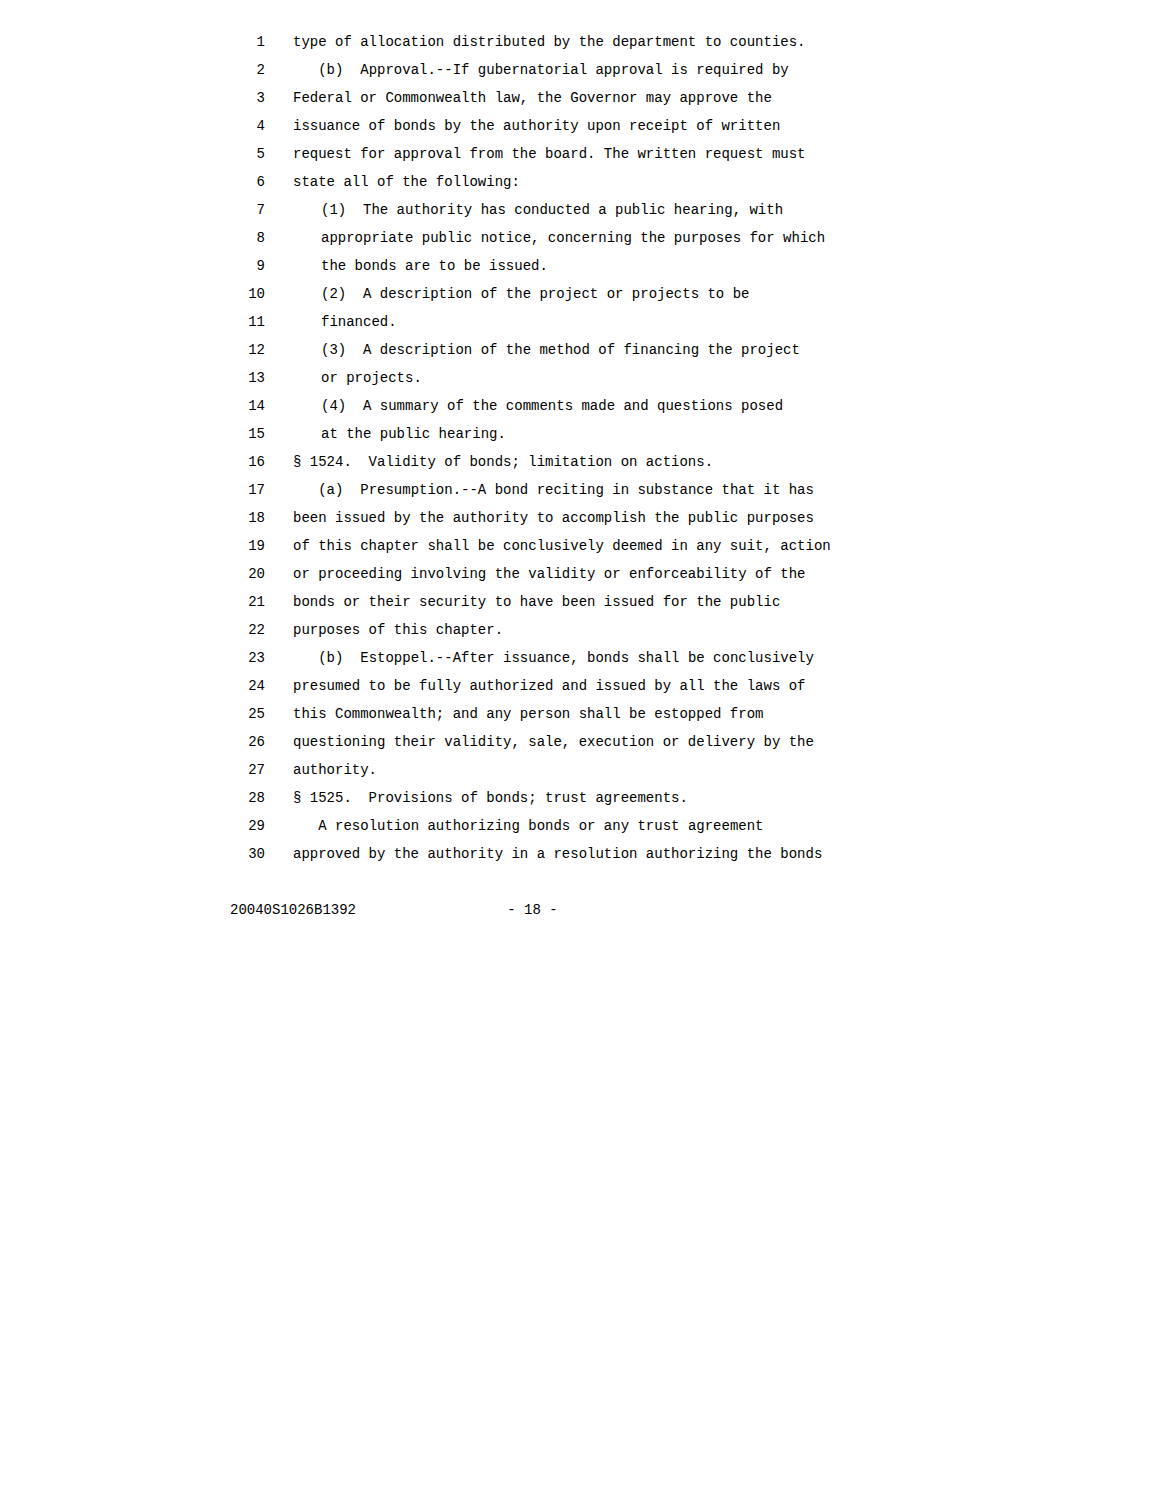type of allocation distributed by the department to counties.
(b) Approval.--If gubernatorial approval is required by
Federal or Commonwealth law, the Governor may approve the
issuance of bonds by the authority upon receipt of written
request for approval from the board. The written request must
state all of the following:
(1) The authority has conducted a public hearing, with
appropriate public notice, concerning the purposes for which
the bonds are to be issued.
(2) A description of the project or projects to be
financed.
(3) A description of the method of financing the project
or projects.
(4) A summary of the comments made and questions posed
at the public hearing.
§ 1524. Validity of bonds; limitation on actions.
(a) Presumption.--A bond reciting in substance that it has
been issued by the authority to accomplish the public purposes
of this chapter shall be conclusively deemed in any suit, action
or proceeding involving the validity or enforceability of the
bonds or their security to have been issued for the public
purposes of this chapter.
(b) Estoppel.--After issuance, bonds shall be conclusively
presumed to be fully authorized and issued by all the laws of
this Commonwealth; and any person shall be estopped from
questioning their validity, sale, execution or delivery by the
authority.
§ 1525. Provisions of bonds; trust agreements.
A resolution authorizing bonds or any trust agreement
approved by the authority in a resolution authorizing the bonds
20040S1026B1392 - 18 -